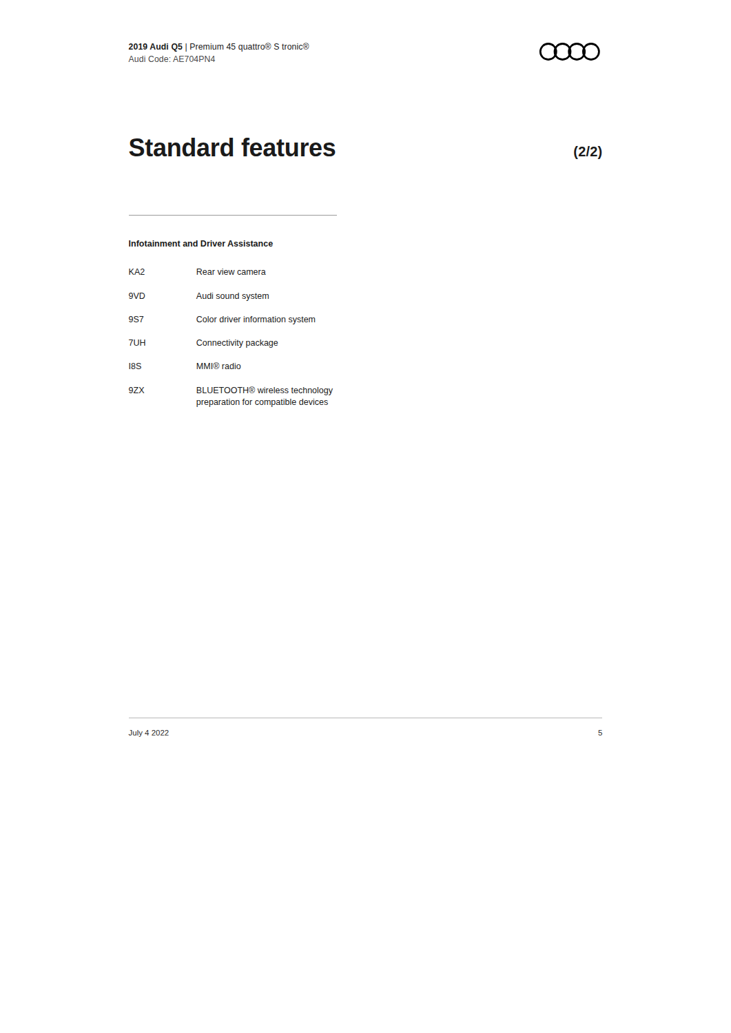2019 Audi Q5 | Premium 45 quattro® S tronic®
Audi Code: AE704PN4
Standard features
(2/2)
Infotainment and Driver Assistance
| KA2 | Rear view camera |
| 9VD | Audi sound system |
| 9S7 | Color driver information system |
| 7UH | Connectivity package |
| I8S | MMI® radio |
| 9ZX | BLUETOOTH® wireless technology preparation for compatible devices |
July 4 2022 5